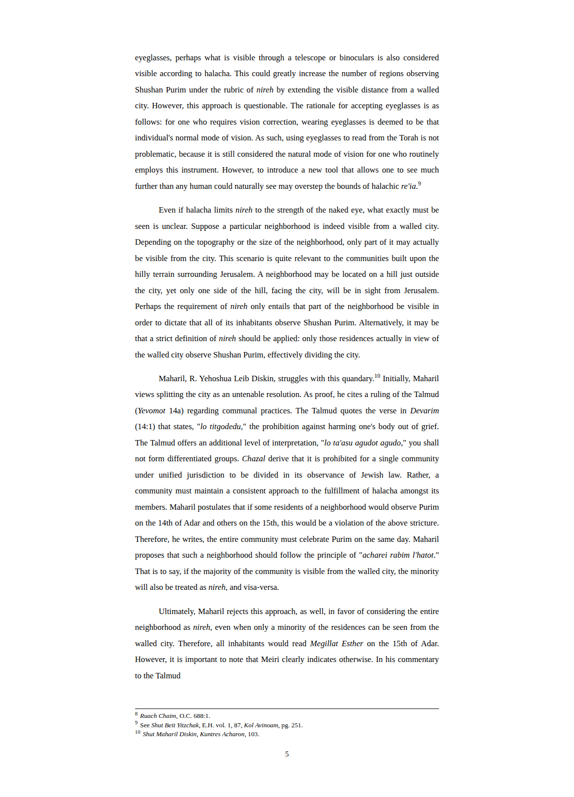eyeglasses, perhaps what is visible through a telescope or binoculars is also considered visible according to halacha. This could greatly increase the number of regions observing Shushan Purim under the rubric of nireh by extending the visible distance from a walled city. However, this approach is questionable. The rationale for accepting eyeglasses is as follows: for one who requires vision correction, wearing eyeglasses is deemed to be that individual's normal mode of vision. As such, using eyeglasses to read from the Torah is not problematic, because it is still considered the natural mode of vision for one who routinely employs this instrument. However, to introduce a new tool that allows one to see much further than any human could naturally see may overstep the bounds of halachic re'ia.9
Even if halacha limits nireh to the strength of the naked eye, what exactly must be seen is unclear. Suppose a particular neighborhood is indeed visible from a walled city. Depending on the topography or the size of the neighborhood, only part of it may actually be visible from the city. This scenario is quite relevant to the communities built upon the hilly terrain surrounding Jerusalem. A neighborhood may be located on a hill just outside the city, yet only one side of the hill, facing the city, will be in sight from Jerusalem. Perhaps the requirement of nireh only entails that part of the neighborhood be visible in order to dictate that all of its inhabitants observe Shushan Purim. Alternatively, it may be that a strict definition of nireh should be applied: only those residences actually in view of the walled city observe Shushan Purim, effectively dividing the city.
Maharil, R. Yehoshua Leib Diskin, struggles with this quandary.10 Initially, Maharil views splitting the city as an untenable resolution. As proof, he cites a ruling of the Talmud (Yevomot 14a) regarding communal practices. The Talmud quotes the verse in Devarim (14:1) that states, "lo titgodedu," the prohibition against harming one's body out of grief. The Talmud offers an additional level of interpretation, "lo ta'asu agudot agudo," you shall not form differentiated groups. Chazal derive that it is prohibited for a single community under unified jurisdiction to be divided in its observance of Jewish law. Rather, a community must maintain a consistent approach to the fulfillment of halacha amongst its members. Maharil postulates that if some residents of a neighborhood would observe Purim on the 14th of Adar and others on the 15th, this would be a violation of the above stricture. Therefore, he writes, the entire community must celebrate Purim on the same day. Maharil proposes that such a neighborhood should follow the principle of "acharei rabim l'hatot." That is to say, if the majority of the community is visible from the walled city, the minority will also be treated as nireh, and visa-versa.
Ultimately, Maharil rejects this approach, as well, in favor of considering the entire neighborhood as nireh, even when only a minority of the residences can be seen from the walled city. Therefore, all inhabitants would read Megillat Esther on the 15th of Adar. However, it is important to note that Meiri clearly indicates otherwise. In his commentary to the Talmud
8 Ruach Chaim, O.C. 688:1.
9 See Shut Beit Yitzchak, E.H. vol. 1, 87, Kol Avinoam, pg. 251.
10 Shut Maharil Diskin, Kuntres Acharon, 103.
5